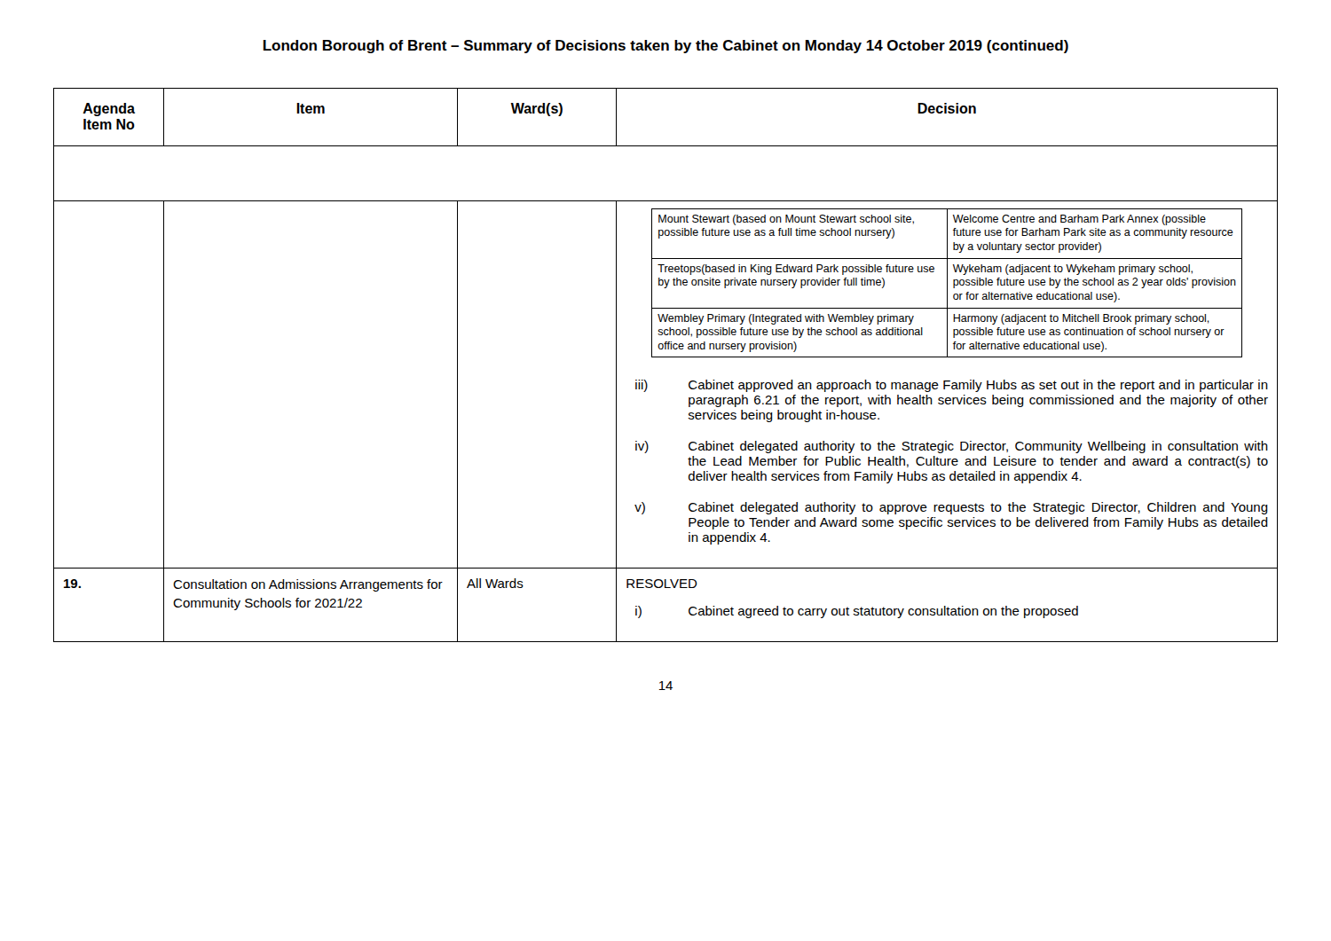London Borough of Brent – Summary of Decisions taken by the Cabinet on Monday 14 October 2019 (continued)
| Agenda Item No | Item | Ward(s) | Decision |
| --- | --- | --- | --- |
| | | | / Mount Stewart (based on Mount Stewart school site, possible future use as a full time school nursery) / Welcome Centre and Barham Park Annex (possible future use for Barham Park site as a community resource by a voluntary sector provider) / / Treetops(based in King Edward Park possible future use by the onsite private nursery provider full time) / Wykeham (adjacent to Wykeham primary school, possible future use by the school as 2 year olds' provision or for alternative educational use). / / Wembley Primary (Integrated with Wembley primary school, possible future use by the school as additional office and nursery provision) / Harmony (adjacent to Mitchell Brook primary school, possible future use as continuation of school nursery or for alternative educational use). / iii) Cabinet approved an approach to manage Family Hubs as set out in the report and in particular in paragraph 6.21 of the report, with health services being commissioned and the majority of other services being brought in-house. iv) Cabinet delegated authority to the Strategic Director, Community Wellbeing in consultation with the Lead Member for Public Health, Culture and Leisure to tender and award a contract(s) to deliver health services from Family Hubs as detailed in appendix 4. v) Cabinet delegated authority to approve requests to the Strategic Director, Children and Young People to Tender and Award some specific services to be delivered from Family Hubs as detailed in appendix 4. |
| 19. | Consultation on Admissions Arrangements for Community Schools for 2021/22 | All Wards | RESOLVED i) Cabinet agreed to carry out statutory consultation on the proposed |
14